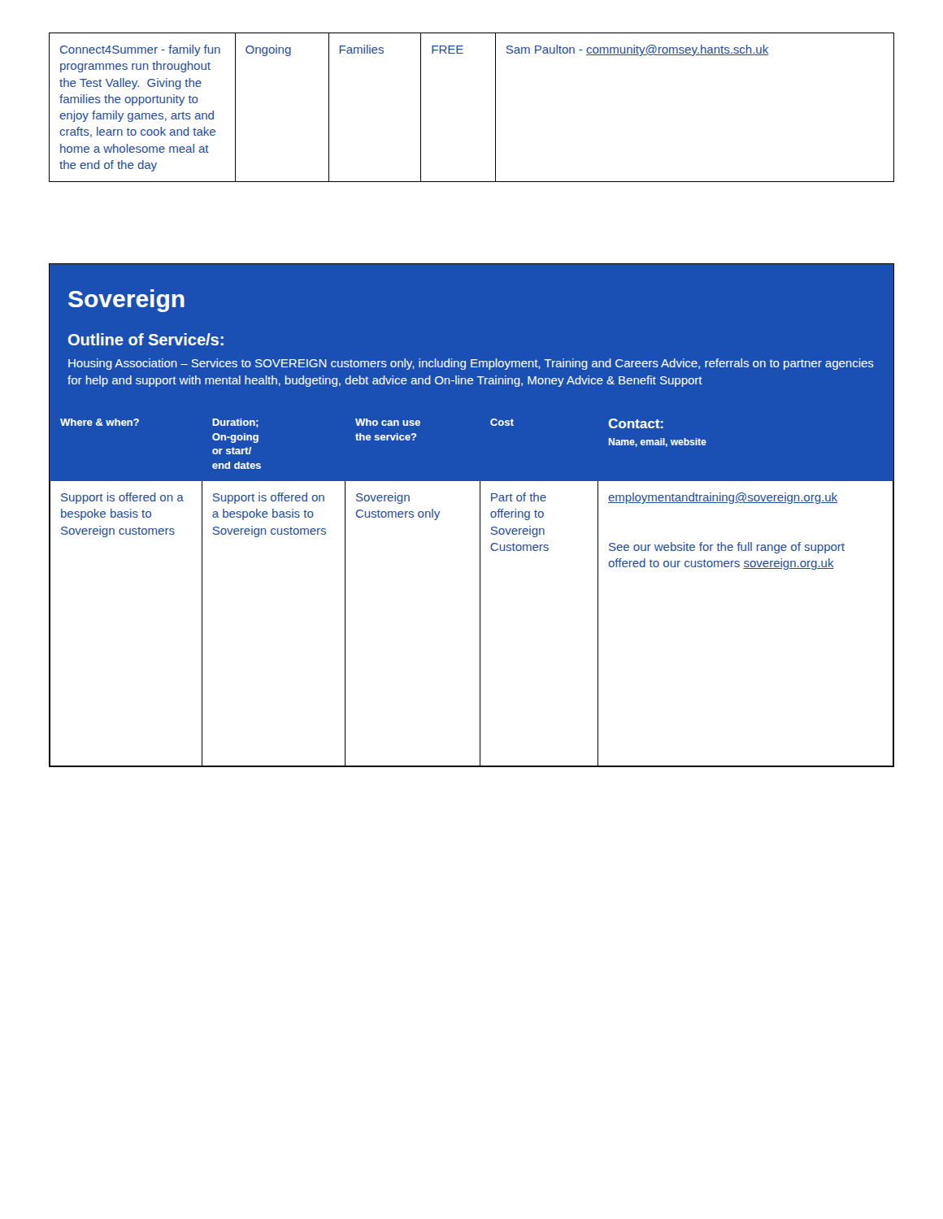| Connect4Summer - family fun programmes run throughout the Test Valley. Giving the families the opportunity to enjoy family games, arts and crafts, learn to cook and take home a wholesome meal at the end of the day | Ongoing | Families | FREE | Sam Paulton - community@romsey.hants.sch.uk |
Sovereign
Outline of Service/s:
Housing Association – Services to SOVEREIGN customers only, including Employment, Training and Careers Advice, referrals on to partner agencies for help and support with mental health, budgeting, debt advice and On-line Training, Money Advice & Benefit Support
| Where & when? | Duration; On-going or start/ end dates | Who can use the service? | Cost | Contact: Name, email, website |
| --- | --- | --- | --- | --- |
| Support is offered on a bespoke basis to Sovereign customers | Support is offered on a bespoke basis to Sovereign customers | Sovereign Customers only | Part of the offering to Sovereign Customers | employmentandtraining@sovereign.org.uk See our website for the full range of support offered to our customers sovereign.org.uk |